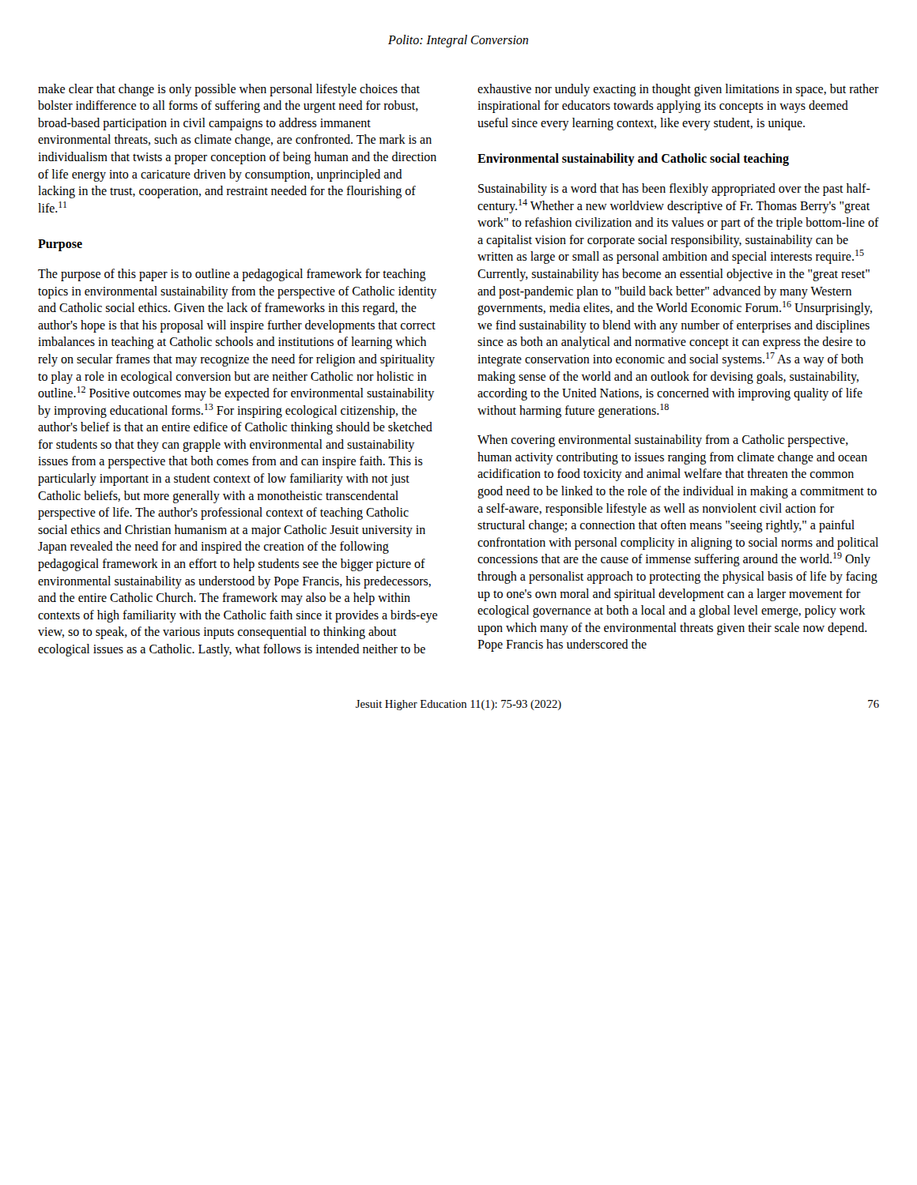Polito: Integral Conversion
make clear that change is only possible when personal lifestyle choices that bolster indifference to all forms of suffering and the urgent need for robust, broad-based participation in civil campaigns to address immanent environmental threats, such as climate change, are confronted. The mark is an individualism that twists a proper conception of being human and the direction of life energy into a caricature driven by consumption, unprincipled and lacking in the trust, cooperation, and restraint needed for the flourishing of life.11
Purpose
The purpose of this paper is to outline a pedagogical framework for teaching topics in environmental sustainability from the perspective of Catholic identity and Catholic social ethics. Given the lack of frameworks in this regard, the author's hope is that his proposal will inspire further developments that correct imbalances in teaching at Catholic schools and institutions of learning which rely on secular frames that may recognize the need for religion and spirituality to play a role in ecological conversion but are neither Catholic nor holistic in outline.12 Positive outcomes may be expected for environmental sustainability by improving educational forms.13 For inspiring ecological citizenship, the author's belief is that an entire edifice of Catholic thinking should be sketched for students so that they can grapple with environmental and sustainability issues from a perspective that both comes from and can inspire faith. This is particularly important in a student context of low familiarity with not just Catholic beliefs, but more generally with a monotheistic transcendental perspective of life. The author's professional context of teaching Catholic social ethics and Christian humanism at a major Catholic Jesuit university in Japan revealed the need for and inspired the creation of the following pedagogical framework in an effort to help students see the bigger picture of environmental sustainability as understood by Pope Francis, his predecessors, and the entire Catholic Church. The framework may also be a help within contexts of high familiarity with the Catholic faith since it provides a birds-eye view, so to speak, of the various inputs consequential to thinking about ecological issues as a Catholic. Lastly, what follows is intended neither to be exhaustive nor unduly exacting in thought given limitations in space, but rather inspirational for educators towards applying its concepts in ways deemed useful since every learning context, like every student, is unique.
Environmental sustainability and Catholic social teaching
Sustainability is a word that has been flexibly appropriated over the past half-century.14 Whether a new worldview descriptive of Fr. Thomas Berry's "great work" to refashion civilization and its values or part of the triple bottom-line of a capitalist vision for corporate social responsibility, sustainability can be written as large or small as personal ambition and special interests require.15 Currently, sustainability has become an essential objective in the "great reset" and post-pandemic plan to "build back better" advanced by many Western governments, media elites, and the World Economic Forum.16 Unsurprisingly, we find sustainability to blend with any number of enterprises and disciplines since as both an analytical and normative concept it can express the desire to integrate conservation into economic and social systems.17 As a way of both making sense of the world and an outlook for devising goals, sustainability, according to the United Nations, is concerned with improving quality of life without harming future generations.18
When covering environmental sustainability from a Catholic perspective, human activity contributing to issues ranging from climate change and ocean acidification to food toxicity and animal welfare that threaten the common good need to be linked to the role of the individual in making a commitment to a self-aware, responsible lifestyle as well as nonviolent civil action for structural change; a connection that often means "seeing rightly," a painful confrontation with personal complicity in aligning to social norms and political concessions that are the cause of immense suffering around the world.19 Only through a personalist approach to protecting the physical basis of life by facing up to one's own moral and spiritual development can a larger movement for ecological governance at both a local and a global level emerge, policy work upon which many of the environmental threats given their scale now depend. Pope Francis has underscored the
Jesuit Higher Education 11(1): 75-93 (2022)
76